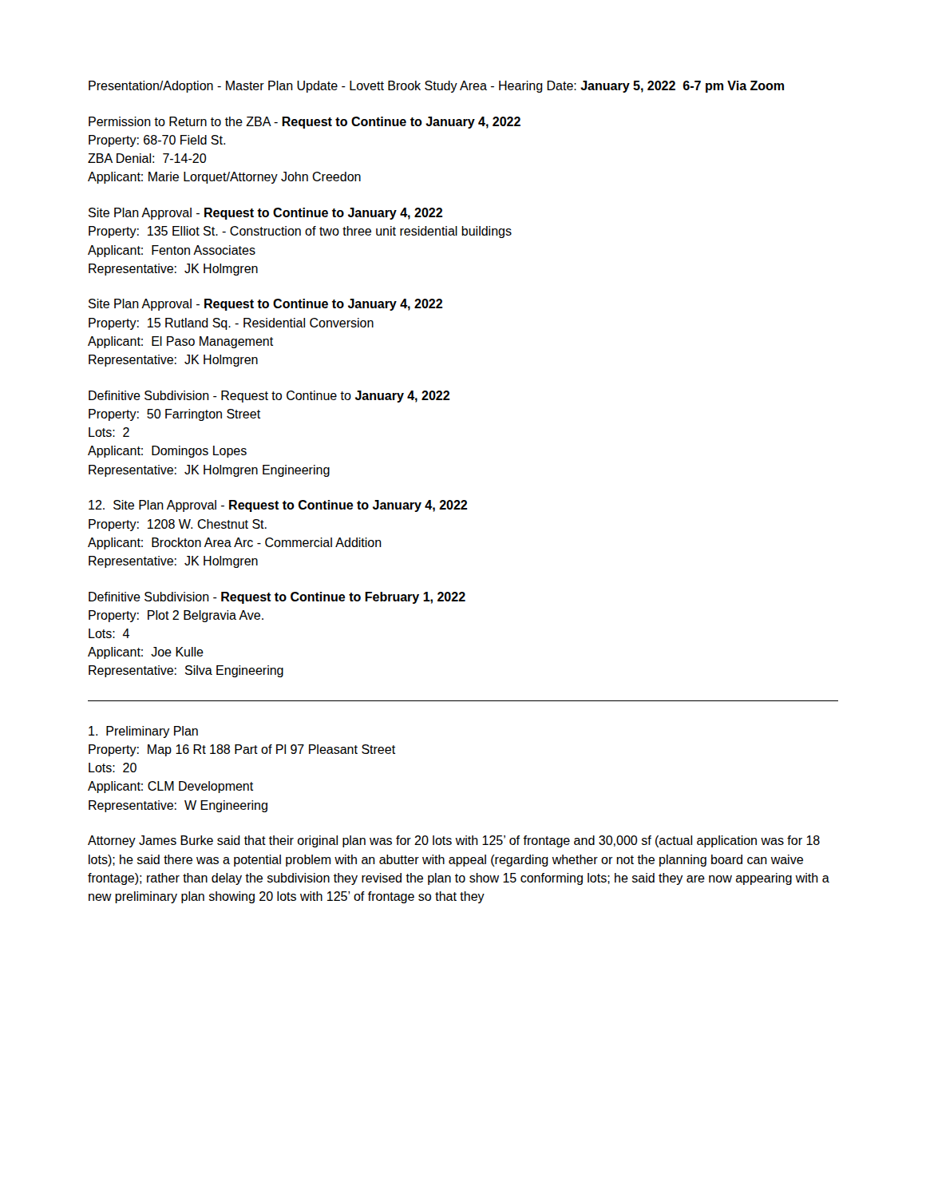Presentation/Adoption - Master Plan Update - Lovett Brook Study Area - Hearing Date: January 5, 2022 6-7 pm Via Zoom
Permission to Return to the ZBA - Request to Continue to January 4, 2022
Property: 68-70 Field St.
ZBA Denial: 7-14-20
Applicant: Marie Lorquet/Attorney John Creedon
Site Plan Approval - Request to Continue to January 4, 2022
Property: 135 Elliot St. - Construction of two three unit residential buildings
Applicant: Fenton Associates
Representative: JK Holmgren
Site Plan Approval - Request to Continue to January 4, 2022
Property: 15 Rutland Sq. - Residential Conversion
Applicant: El Paso Management
Representative: JK Holmgren
Definitive Subdivision - Request to Continue to January 4, 2022
Property: 50 Farrington Street
Lots: 2
Applicant: Domingos Lopes
Representative: JK Holmgren Engineering
12. Site Plan Approval - Request to Continue to January 4, 2022
Property: 1208 W. Chestnut St.
Applicant: Brockton Area Arc - Commercial Addition
Representative: JK Holmgren
Definitive Subdivision - Request to Continue to February 1, 2022
Property: Plot 2 Belgravia Ave.
Lots: 4
Applicant: Joe Kulle
Representative: Silva Engineering
1. Preliminary Plan
Property: Map 16 Rt 188 Part of Pl 97 Pleasant Street
Lots: 20
Applicant: CLM Development
Representative: W Engineering
Attorney James Burke said that their original plan was for 20 lots with 125’ of frontage and 30,000 sf (actual application was for 18 lots); he said there was a potential problem with an abutter with appeal (regarding whether or not the planning board can waive frontage); rather than delay the subdivision they revised the plan to show 15 conforming lots; he said they are now appearing with a new preliminary plan showing 20 lots with 125’ of frontage so that they